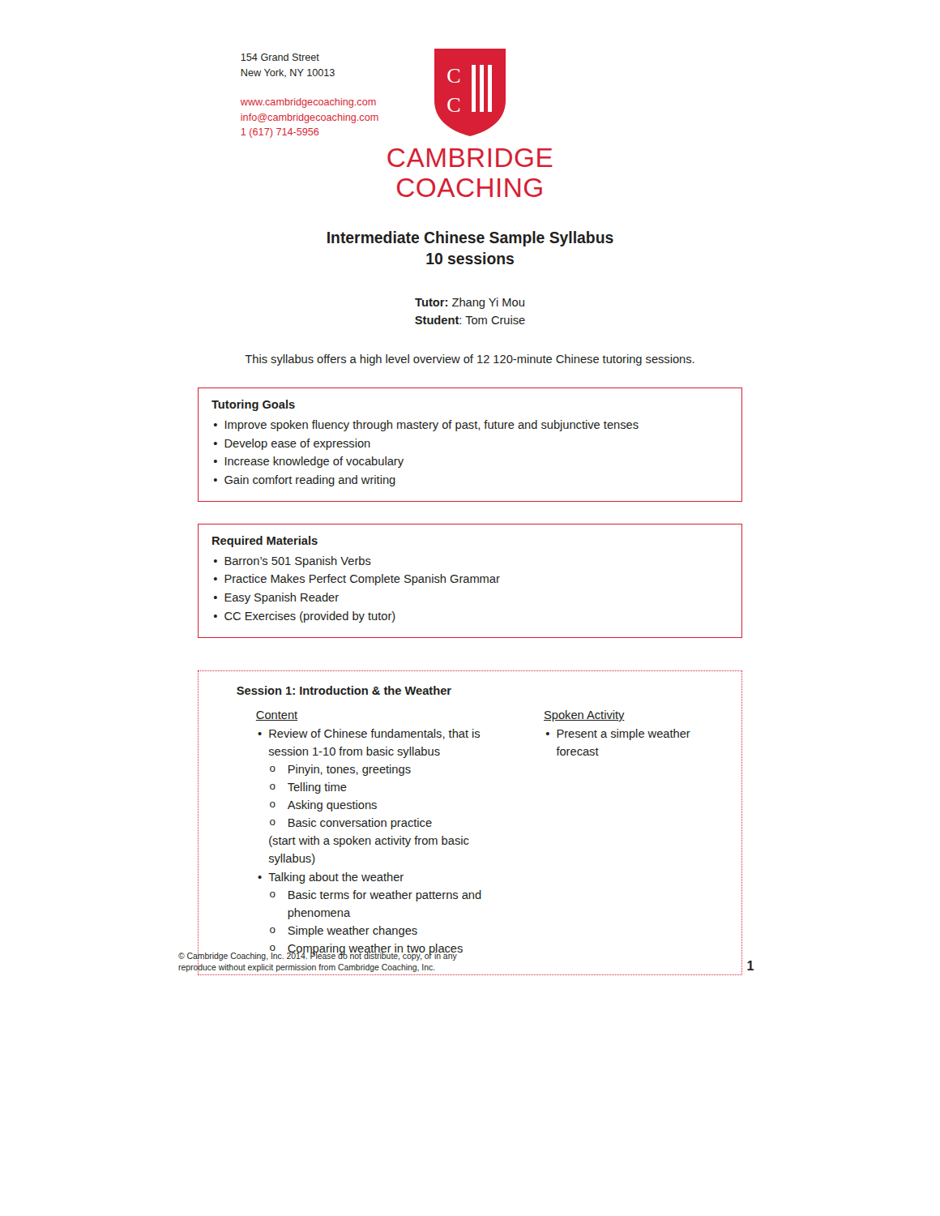154 Grand Street
New York, NY 10013
www.cambridgecoaching.com
info@cambridgecoaching.com
1 (617) 714-5956
C C
CAMBRIDGE
COACHING
Intermediate Chinese Sample Syllabus
10 sessions
Tutor: Zhang Yi Mou
Student: Tom Cruise
This syllabus offers a high level overview of 12 120-minute Chinese tutoring sessions.
Tutoring Goals
Improve spoken fluency through mastery of past, future and subjunctive tenses
Develop ease of expression
Increase knowledge of vocabulary
Gain comfort reading and writing
Required Materials
Barron’s 501 Spanish Verbs
Practice Makes Perfect Complete Spanish Grammar
Easy Spanish Reader
CC Exercises (provided by tutor)
Session 1: Introduction & the Weather
Content
Review of Chinese fundamen­tals, that is session 1-10 from basic syllabus
Pinyin, tones, greetings
Telling time
Asking questions
Basic conversation practice
(start with a spoken activity from basic syllabus)
Talking about the weather
Basic terms for weather patterns and phenomena
Simple weather changes
Comparing weather in two places
Spoken Activity
Present a simple weather forecast
© Cambridge Coaching, Inc. 2014. Please do not distribute, copy, or in any
reproduce without explicit permission from Cambridge Coaching, Inc.
1